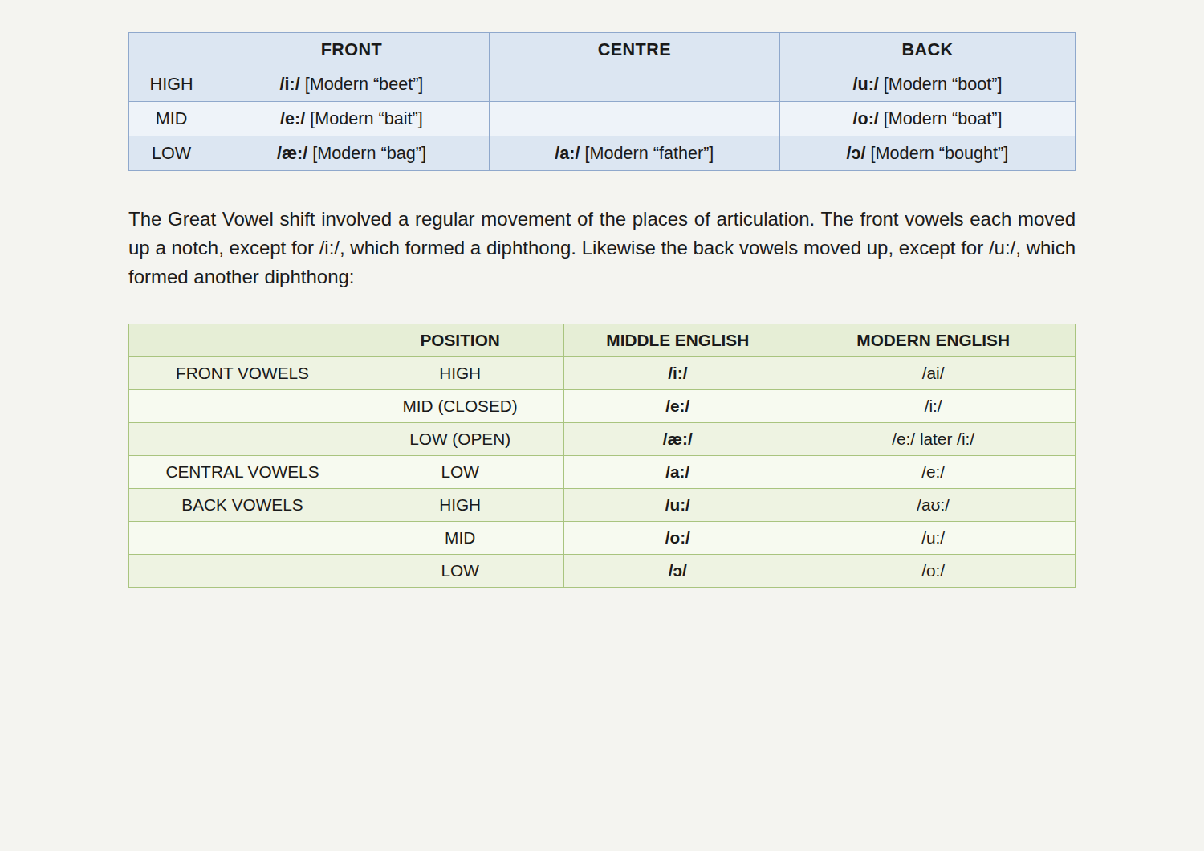| | FRONT | CENTRE | BACK |
| --- | --- | --- | --- |
| HIGH | /i:/ [Modern “beet”] | | /u:/ [Modern “boot”] |
| MID | /e:/ [Modern “bait”] | | /o:/ [Modern “boat”] |
| LOW | /æ:/ [Modern “bag”] | /a:/ [Modern “father”] | /ɔ/ [Modern “bought”] |
The Great Vowel shift involved a regular movement of the places of articulation. The front vowels each moved up a notch, except for /i:/, which formed a diphthong. Likewise the back vowels moved up, except for /u:/, which formed another diphthong:
| | POSITION | MIDDLE ENGLISH | MODERN ENGLISH |
| --- | --- | --- | --- |
| FRONT VOWELS | HIGH | /i:/ | /ai/ |
| | MID (CLOSED) | /e:/ | /i:/ |
| | LOW (OPEN) | /æ:/ | /e:/ later /i:/ |
| CENTRAL VOWELS | LOW | /a:/ | /e:/ |
| BACK VOWELS | HIGH | /u:/ | /aʊ:/ |
| | MID | /o:/ | /u:/ |
| | LOW | /ɔ/ | /o:/ |